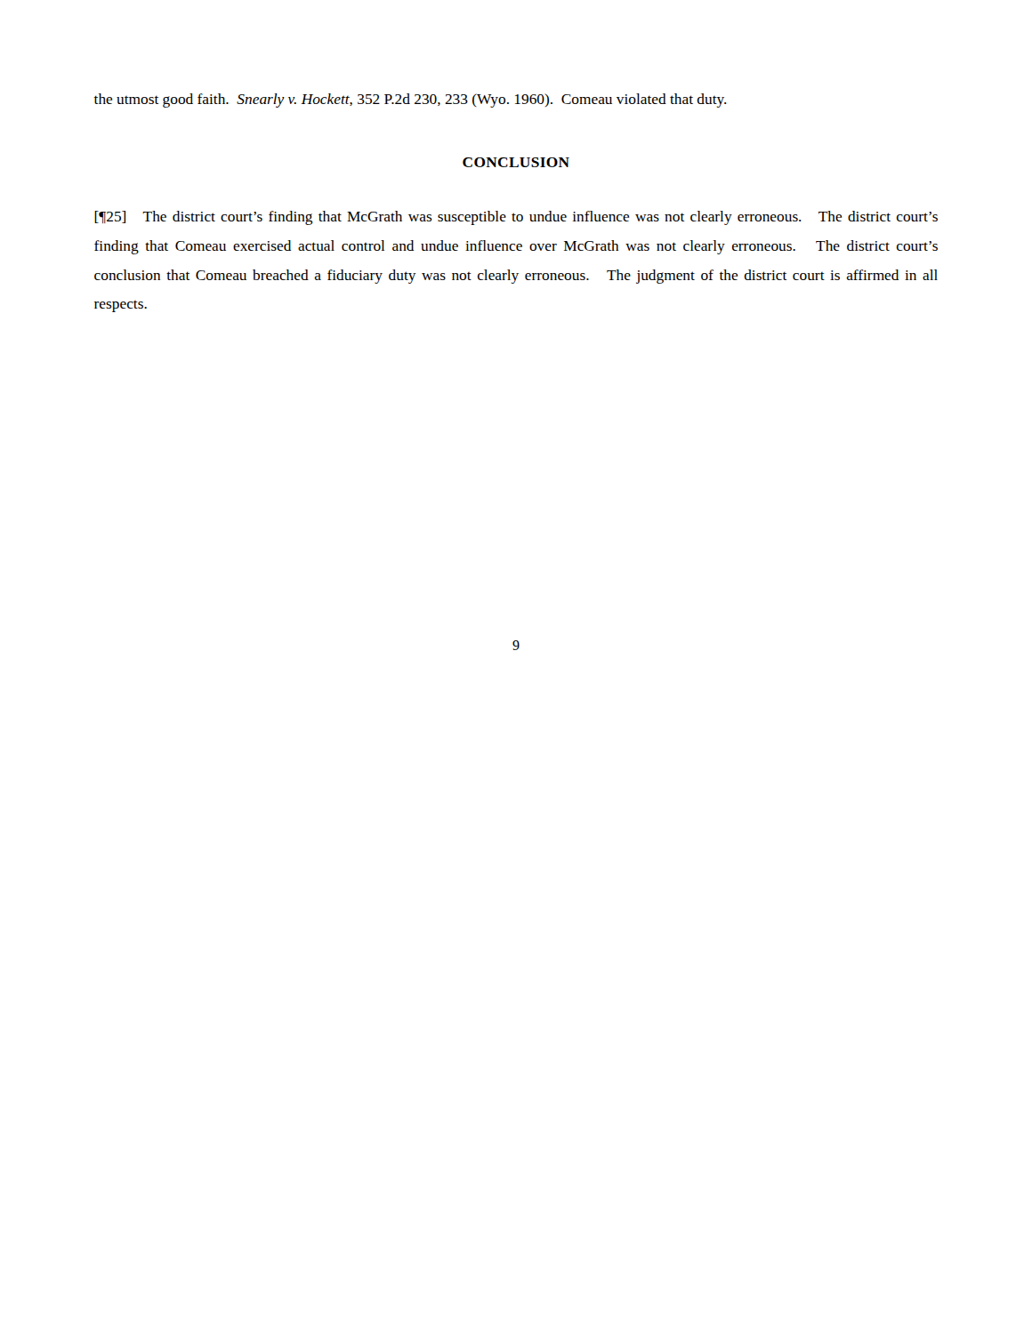the utmost good faith. Snearly v. Hockett, 352 P.2d 230, 233 (Wyo. 1960). Comeau violated that duty.
CONCLUSION
[¶25] The district court’s finding that McGrath was susceptible to undue influence was not clearly erroneous. The district court’s finding that Comeau exercised actual control and undue influence over McGrath was not clearly erroneous. The district court’s conclusion that Comeau breached a fiduciary duty was not clearly erroneous. The judgment of the district court is affirmed in all respects.
9